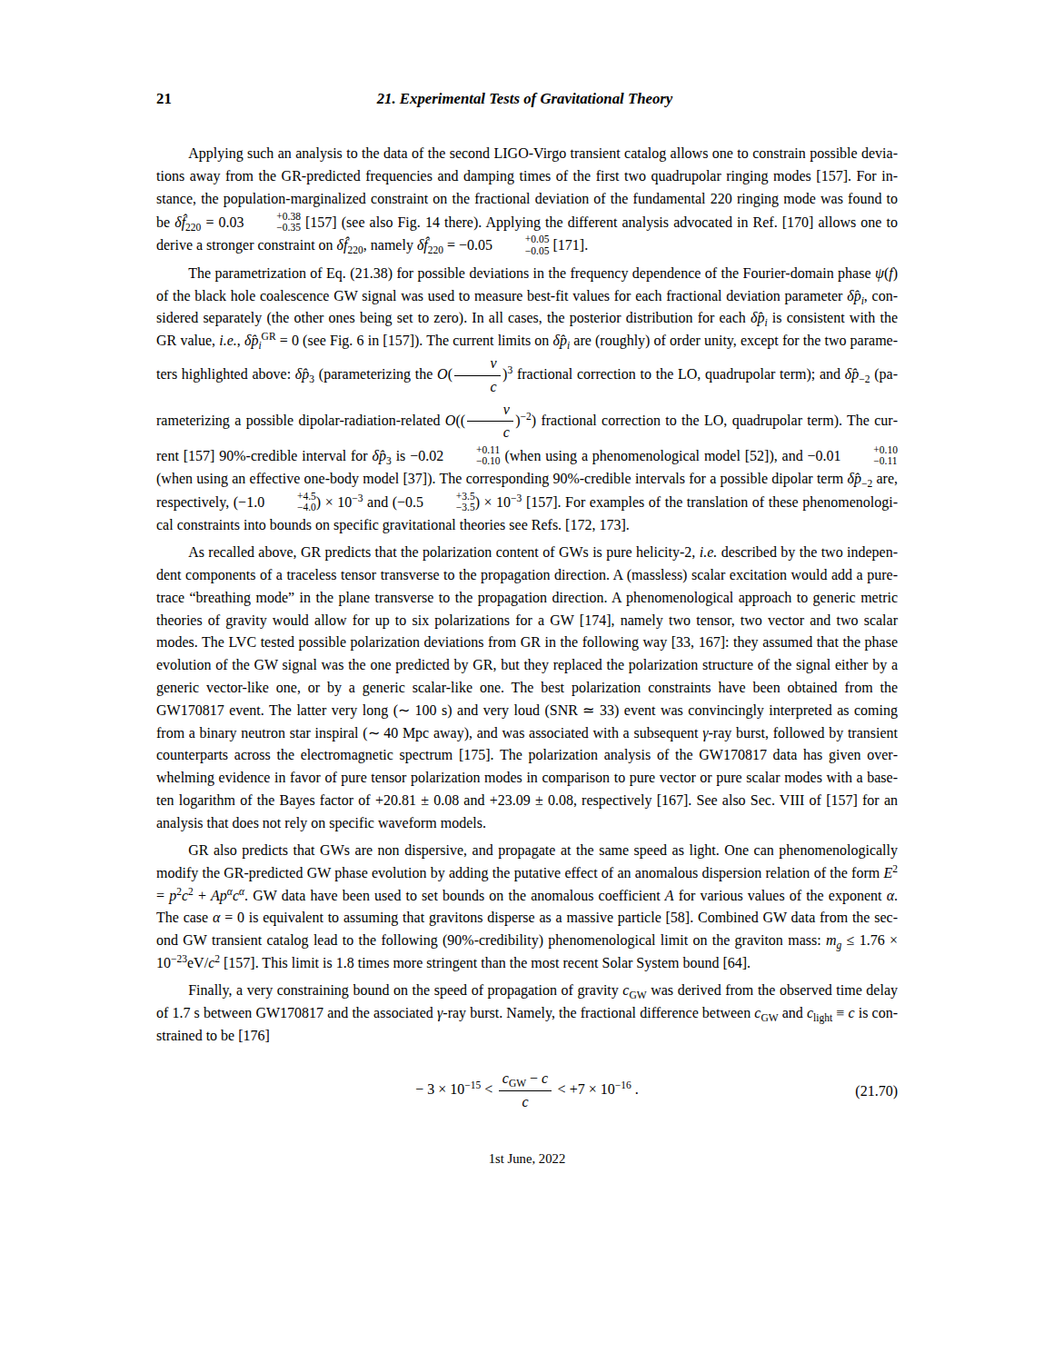21
21. Experimental Tests of Gravitational Theory
Applying such an analysis to the data of the second LIGO-Virgo transient catalog allows one to constrain possible deviations away from the GR-predicted frequencies and damping times of the first two quadrupolar ringing modes [157]. For instance, the population-marginalized constraint on the fractional deviation of the fundamental 220 ringing mode was found to be δf̂220 = 0.03+0.38−0.35 [157] (see also Fig. 14 there). Applying the different analysis advocated in Ref. [170] allows one to derive a stronger constraint on δf̂220, namely δf̂220 = −0.05+0.05−0.05 [171].
The parametrization of Eq. (21.38) for possible deviations in the frequency dependence of the Fourier-domain phase ψ(f) of the black hole coalescence GW signal was used to measure best-fit values for each fractional deviation parameter δp̂i, considered separately (the other ones being set to zero). In all cases, the posterior distribution for each δp̂i is consistent with the GR value, i.e., δp̂iGR = 0 (see Fig. 6 in [157]). The current limits on δp̂i are (roughly) of order unity, except for the two parameters highlighted above: δp̂3 (parameterizing the O(vc)3 fractional correction to the LO, quadrupolar term); and δp̂−2 (parameterizing a possible dipolar-radiation-related O((vc)−2) fractional correction to the LO, quadrupolar term). The current [157] 90%-credible interval for δp̂3 is −0.02+0.11−0.10 (when using a phenomenological model [52]), and −0.01+0.10−0.11 (when using an effective one-body model [37]). The corresponding 90%-credible intervals for a possible dipolar term δp̂−2 are, respectively, (−1.0+4.5−4.0) × 10−3 and (−0.5+3.5−3.5) × 10−3 [157]. For examples of the translation of these phenomenological constraints into bounds on specific gravitational theories see Refs. [172, 173].
As recalled above, GR predicts that the polarization content of GWs is pure helicity-2, i.e. described by the two independent components of a traceless tensor transverse to the propagation direction. A (massless) scalar excitation would add a pure-trace “breathing mode” in the plane transverse to the propagation direction. A phenomenological approach to generic metric theories of gravity would allow for up to six polarizations for a GW [174], namely two tensor, two vector and two scalar modes. The LVC tested possible polarization deviations from GR in the following way [33, 167]: they assumed that the phase evolution of the GW signal was the one predicted by GR, but they replaced the polarization structure of the signal either by a generic vector-like one, or by a generic scalar-like one. The best polarization constraints have been obtained from the GW170817 event. The latter very long (∼ 100 s) and very loud (SNR ≃ 33) event was convincingly interpreted as coming from a binary neutron star inspiral (∼ 40 Mpc away), and was associated with a subsequent γ-ray burst, followed by transient counterparts across the electromagnetic spectrum [175]. The polarization analysis of the GW170817 data has given overwhelming evidence in favor of pure tensor polarization modes in comparison to pure vector or pure scalar modes with a base-ten logarithm of the Bayes factor of +20.81 ± 0.08 and +23.09 ± 0.08, respectively [167]. See also Sec. VIII of [157] for an analysis that does not rely on specific waveform models.
GR also predicts that GWs are non dispersive, and propagate at the same speed as light. One can phenomenologically modify the GR-predicted GW phase evolution by adding the putative effect of an anomalous dispersion relation of the form E2 = p2c2 + Apαcα. GW data have been used to set bounds on the anomalous coefficient A for various values of the exponent α. The case α = 0 is equivalent to assuming that gravitons disperse as a massive particle [58]. Combined GW data from the second GW transient catalog lead to the following (90%-credibility) phenomenological limit on the graviton mass: mg ≤ 1.76 × 10−23eV/c2 [157]. This limit is 1.8 times more stringent than the most recent Solar System bound [64].
Finally, a very constraining bound on the speed of propagation of gravity cGW was derived from the observed time delay of 1.7 s between GW170817 and the associated γ-ray burst. Namely, the fractional difference between cGW and clight ≡ c is constrained to be [176]
− 3 × 10−15 < cGW − c c < +7 × 10−16 . (21.70)
1st June, 2022